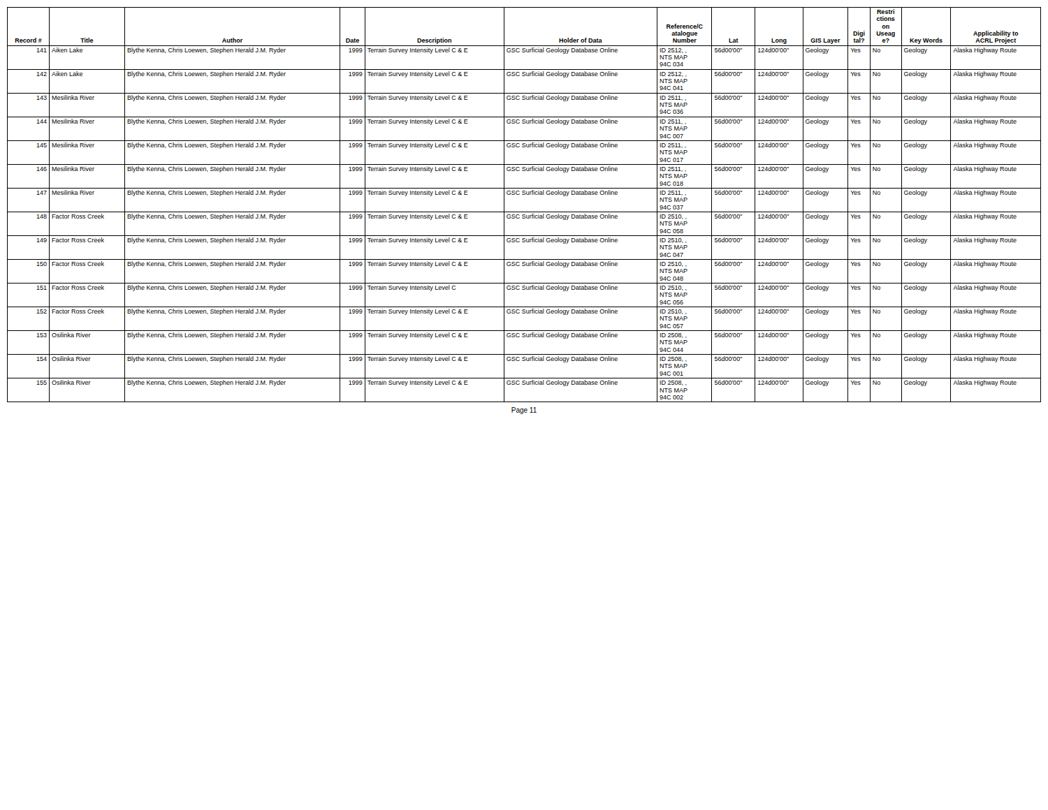| Record # | Title | Author | Date | Description | Holder of Data | Reference/C atalogue Number | Lat | Long | GIS Layer | Digi tal? | Restri ctions on Useag e? | Key Words | Applicability to ACRL Project |
| --- | --- | --- | --- | --- | --- | --- | --- | --- | --- | --- | --- | --- | --- |
| 141 | Aiken Lake | Blythe Kenna, Chris Loewen, Stephen Herald J.M. Ryder | 1999 | Terrain Survey Intensity Level C & E | GSC Surficial Geology Database Online | ID 2512, , NTS MAP 94C 034 | 56d00'00" | 124d00'00" | Geology | Yes | No | Geology | Alaska Highway Route |
| 142 | Aiken Lake | Blythe Kenna, Chris Loewen, Stephen Herald J.M. Ryder | 1999 | Terrain Survey Intensity Level C & E | GSC Surficial Geology Database Online | ID 2512, , NTS MAP 94C 041 | 56d00'00" | 124d00'00" | Geology | Yes | No | Geology | Alaska Highway Route |
| 143 | Mesilinka River | Blythe Kenna, Chris Loewen, Stephen Herald J.M. Ryder | 1999 | Terrain Survey Intensity Level C & E | GSC Surficial Geology Database Online | ID 2511, , NTS MAP 94C 036 | 56d00'00" | 124d00'00" | Geology | Yes | No | Geology | Alaska Highway Route |
| 144 | Mesilinka River | Blythe Kenna, Chris Loewen, Stephen Herald J.M. Ryder | 1999 | Terrain Survey Intensity Level C & E | GSC Surficial Geology Database Online | ID 2511, , NTS MAP 94C 007 | 56d00'00" | 124d00'00" | Geology | Yes | No | Geology | Alaska Highway Route |
| 145 | Mesilinka River | Blythe Kenna, Chris Loewen, Stephen Herald J.M. Ryder | 1999 | Terrain Survey Intensity Level C & E | GSC Surficial Geology Database Online | ID 2511, , NTS MAP 94C 017 | 56d00'00" | 124d00'00" | Geology | Yes | No | Geology | Alaska Highway Route |
| 146 | Mesilinka River | Blythe Kenna, Chris Loewen, Stephen Herald J.M. Ryder | 1999 | Terrain Survey Intensity Level C & E | GSC Surficial Geology Database Online | ID 2511, , NTS MAP 94C 018 | 56d00'00" | 124d00'00" | Geology | Yes | No | Geology | Alaska Highway Route |
| 147 | Mesilinka River | Blythe Kenna, Chris Loewen, Stephen Herald J.M. Ryder | 1999 | Terrain Survey Intensity Level C & E | GSC Surficial Geology Database Online | ID 2511, , NTS MAP 94C 037 | 56d00'00" | 124d00'00" | Geology | Yes | No | Geology | Alaska Highway Route |
| 148 | Factor Ross Creek | Blythe Kenna, Chris Loewen, Stephen Herald J.M. Ryder | 1999 | Terrain Survey Intensity Level C & E | GSC Surficial Geology Database Online | ID 2510, , NTS MAP 94C 058 | 56d00'00" | 124d00'00" | Geology | Yes | No | Geology | Alaska Highway Route |
| 149 | Factor Ross Creek | Blythe Kenna, Chris Loewen, Stephen Herald J.M. Ryder | 1999 | Terrain Survey Intensity Level C & E | GSC Surficial Geology Database Online | ID 2510, , NTS MAP 94C 047 | 56d00'00" | 124d00'00" | Geology | Yes | No | Geology | Alaska Highway Route |
| 150 | Factor Ross Creek | Blythe Kenna, Chris Loewen, Stephen Herald J.M. Ryder | 1999 | Terrain Survey Intensity Level C & E | GSC Surficial Geology Database Online | ID 2510, , NTS MAP 94C 048 | 56d00'00" | 124d00'00" | Geology | Yes | No | Geology | Alaska Highway Route |
| 151 | Factor Ross Creek | Blythe Kenna, Chris Loewen, Stephen Herald J.M. Ryder | 1999 | Terrain Survey Intensity Level C | GSC Surficial Geology Database Online | ID 2510, , NTS MAP 94C 056 | 56d00'00" | 124d00'00" | Geology | Yes | No | Geology | Alaska Highway Route |
| 152 | Factor Ross Creek | Blythe Kenna, Chris Loewen, Stephen Herald J.M. Ryder | 1999 | Terrain Survey Intensity Level C & E | GSC Surficial Geology Database Online | ID 2510, , NTS MAP 94C 057 | 56d00'00" | 124d00'00" | Geology | Yes | No | Geology | Alaska Highway Route |
| 153 | Osilinka River | Blythe Kenna, Chris Loewen, Stephen Herald J.M. Ryder | 1999 | Terrain Survey Intensity Level C & E | GSC Surficial Geology Database Online | ID 2508, , NTS MAP 94C 044 | 56d00'00" | 124d00'00" | Geology | Yes | No | Geology | Alaska Highway Route |
| 154 | Osilinka River | Blythe Kenna, Chris Loewen, Stephen Herald J.M. Ryder | 1999 | Terrain Survey Intensity Level C & E | GSC Surficial Geology Database Online | ID 2508, , NTS MAP 94C 001 | 56d00'00" | 124d00'00" | Geology | Yes | No | Geology | Alaska Highway Route |
| 155 | Osilinka River | Blythe Kenna, Chris Loewen, Stephen Herald J.M. Ryder | 1999 | Terrain Survey Intensity Level C & E | GSC Surficial Geology Database Online | ID 2508, , NTS MAP 94C 002 | 56d00'00" | 124d00'00" | Geology | Yes | No | Geology | Alaska Highway Route |
Page 11